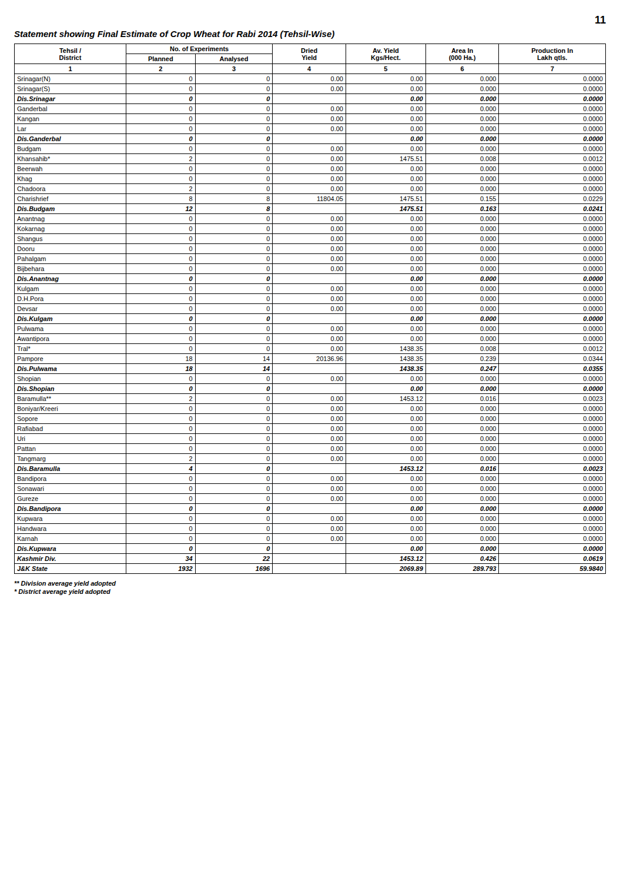11
Statement showing Final Estimate of Crop Wheat for Rabi 2014 (Tehsil-Wise)
| Tehsil / District | No. of Experiments | Dried Yield | Av. Yield Kgs/Hect. | Area In (000 Ha.) | Production In Lakh qtls. |
| --- | --- | --- | --- | --- | --- |
| Planned | Analysed |
| 1 | 2 | 3 | 4 | 5 | 6 | 7 |
| Srinagar(N) | 0 | 0 | 0.00 | 0.00 | 0.000 | 0.0000 |
| Srinagar(S) | 0 | 0 | 0.00 | 0.00 | 0.000 | 0.0000 |
| Dis.Srinagar | 0 | 0 | | 0.00 | 0.000 | 0.0000 |
| Ganderbal | 0 | 0 | 0.00 | 0.00 | 0.000 | 0.0000 |
| Kangan | 0 | 0 | 0.00 | 0.00 | 0.000 | 0.0000 |
| Lar | 0 | 0 | 0.00 | 0.00 | 0.000 | 0.0000 |
| Dis.Ganderbal | 0 | 0 | | 0.00 | 0.000 | 0.0000 |
| Budgam | 0 | 0 | 0.00 | 0.00 | 0.000 | 0.0000 |
| Khansahib* | 2 | 0 | 0.00 | 1475.51 | 0.008 | 0.0012 |
| Beerwah | 0 | 0 | 0.00 | 0.00 | 0.000 | 0.0000 |
| Khag | 0 | 0 | 0.00 | 0.00 | 0.000 | 0.0000 |
| Chadoora | 2 | 0 | 0.00 | 0.00 | 0.000 | 0.0000 |
| Charishrief | 8 | 8 | 11804.05 | 1475.51 | 0.155 | 0.0229 |
| Dis.Budgam | 12 | 8 | | 1475.51 | 0.163 | 0.0241 |
| Anantnag | 0 | 0 | 0.00 | 0.00 | 0.000 | 0.0000 |
| Kokarnag | 0 | 0 | 0.00 | 0.00 | 0.000 | 0.0000 |
| Shangus | 0 | 0 | 0.00 | 0.00 | 0.000 | 0.0000 |
| Dooru | 0 | 0 | 0.00 | 0.00 | 0.000 | 0.0000 |
| Pahalgam | 0 | 0 | 0.00 | 0.00 | 0.000 | 0.0000 |
| Bijbehara | 0 | 0 | 0.00 | 0.00 | 0.000 | 0.0000 |
| Dis.Anantnag | 0 | 0 | | 0.00 | 0.000 | 0.0000 |
| Kulgam | 0 | 0 | 0.00 | 0.00 | 0.000 | 0.0000 |
| D.H.Pora | 0 | 0 | 0.00 | 0.00 | 0.000 | 0.0000 |
| Devsar | 0 | 0 | 0.00 | 0.00 | 0.000 | 0.0000 |
| Dis.Kulgam | 0 | 0 | | 0.00 | 0.000 | 0.0000 |
| Pulwama | 0 | 0 | 0.00 | 0.00 | 0.000 | 0.0000 |
| Awantipora | 0 | 0 | 0.00 | 0.00 | 0.000 | 0.0000 |
| Tral* | 0 | 0 | 0.00 | 1438.35 | 0.008 | 0.0012 |
| Pampore | 18 | 14 | 20136.96 | 1438.35 | 0.239 | 0.0344 |
| Dis.Pulwama | 18 | 14 | | 1438.35 | 0.247 | 0.0355 |
| Shopian | 0 | 0 | 0.00 | 0.00 | 0.000 | 0.0000 |
| Dis.Shopian | 0 | 0 | | 0.00 | 0.000 | 0.0000 |
| Baramulla** | 2 | 0 | 0.00 | 1453.12 | 0.016 | 0.0023 |
| Boniyar/Kreeri | 0 | 0 | 0.00 | 0.00 | 0.000 | 0.0000 |
| Sopore | 0 | 0 | 0.00 | 0.00 | 0.000 | 0.0000 |
| Rafiabad | 0 | 0 | 0.00 | 0.00 | 0.000 | 0.0000 |
| Uri | 0 | 0 | 0.00 | 0.00 | 0.000 | 0.0000 |
| Pattan | 0 | 0 | 0.00 | 0.00 | 0.000 | 0.0000 |
| Tangmarg | 2 | 0 | 0.00 | 0.00 | 0.000 | 0.0000 |
| Dis.Baramulla | 4 | 0 | | 1453.12 | 0.016 | 0.0023 |
| Bandipora | 0 | 0 | 0.00 | 0.00 | 0.000 | 0.0000 |
| Sonawari | 0 | 0 | 0.00 | 0.00 | 0.000 | 0.0000 |
| Gureze | 0 | 0 | 0.00 | 0.00 | 0.000 | 0.0000 |
| Dis.Bandipora | 0 | 0 | | 0.00 | 0.000 | 0.0000 |
| Kupwara | 0 | 0 | 0.00 | 0.00 | 0.000 | 0.0000 |
| Handwara | 0 | 0 | 0.00 | 0.00 | 0.000 | 0.0000 |
| Karnah | 0 | 0 | 0.00 | 0.00 | 0.000 | 0.0000 |
| Dis.Kupwara | 0 | 0 | | 0.00 | 0.000 | 0.0000 |
| Kashmir Div. | 34 | 22 | | 1453.12 | 0.426 | 0.0619 |
| J&K State | 1932 | 1696 | | 2069.89 | 289.793 | 59.9840 |
** Division average yield adopted
* District average yield adopted